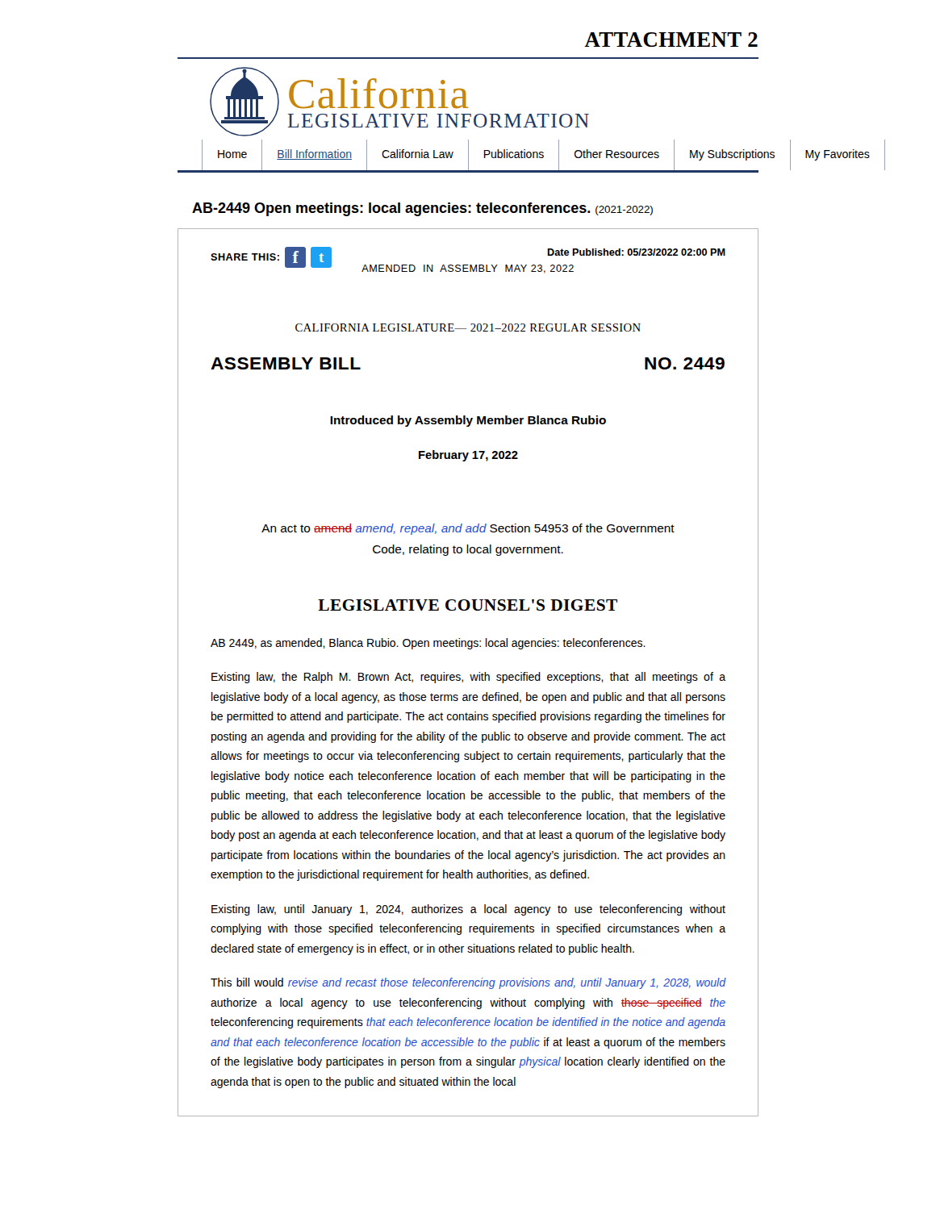ATTACHMENT 2
California LEGISLATIVE INFORMATION
Home Bill Information California Law Publications Other Resources My Subscriptions My Favorites
AB-2449 Open meetings: local agencies: teleconferences. (2021-2022)
SHARE THIS: f t
Date Published: 05/23/2022 02:00 PM
AMENDED IN ASSEMBLY MAY 23, 2022
CALIFORNIA LEGISLATURE— 2021–2022 REGULAR SESSION
ASSEMBLY BILL NO. 2449
Introduced by Assembly Member Blanca Rubio
February 17, 2022
An act to amend amend, repeal, and add Section 54953 of the Government Code, relating to local government.
LEGISLATIVE COUNSEL'S DIGEST
AB 2449, as amended, Blanca Rubio. Open meetings: local agencies: teleconferences.
Existing law, the Ralph M. Brown Act, requires, with specified exceptions, that all meetings of a legislative body of a local agency, as those terms are defined, be open and public and that all persons be permitted to attend and participate. The act contains specified provisions regarding the timelines for posting an agenda and providing for the ability of the public to observe and provide comment. The act allows for meetings to occur via teleconferencing subject to certain requirements, particularly that the legislative body notice each teleconference location of each member that will be participating in the public meeting, that each teleconference location be accessible to the public, that members of the public be allowed to address the legislative body at each teleconference location, that the legislative body post an agenda at each teleconference location, and that at least a quorum of the legislative body participate from locations within the boundaries of the local agency’s jurisdiction. The act provides an exemption to the jurisdictional requirement for health authorities, as defined.
Existing law, until January 1, 2024, authorizes a local agency to use teleconferencing without complying with those specified teleconferencing requirements in specified circumstances when a declared state of emergency is in effect, or in other situations related to public health.
This bill would revise and recast those teleconferencing provisions and, until January 1, 2028, would authorize a local agency to use teleconferencing without complying with those specified the teleconferencing requirements that each teleconference location be identified in the notice and agenda and that each teleconference location be accessible to the public if at least a quorum of the members of the legislative body participates in person from a singular physical location clearly identified on the agenda that is open to the public and situated within the local